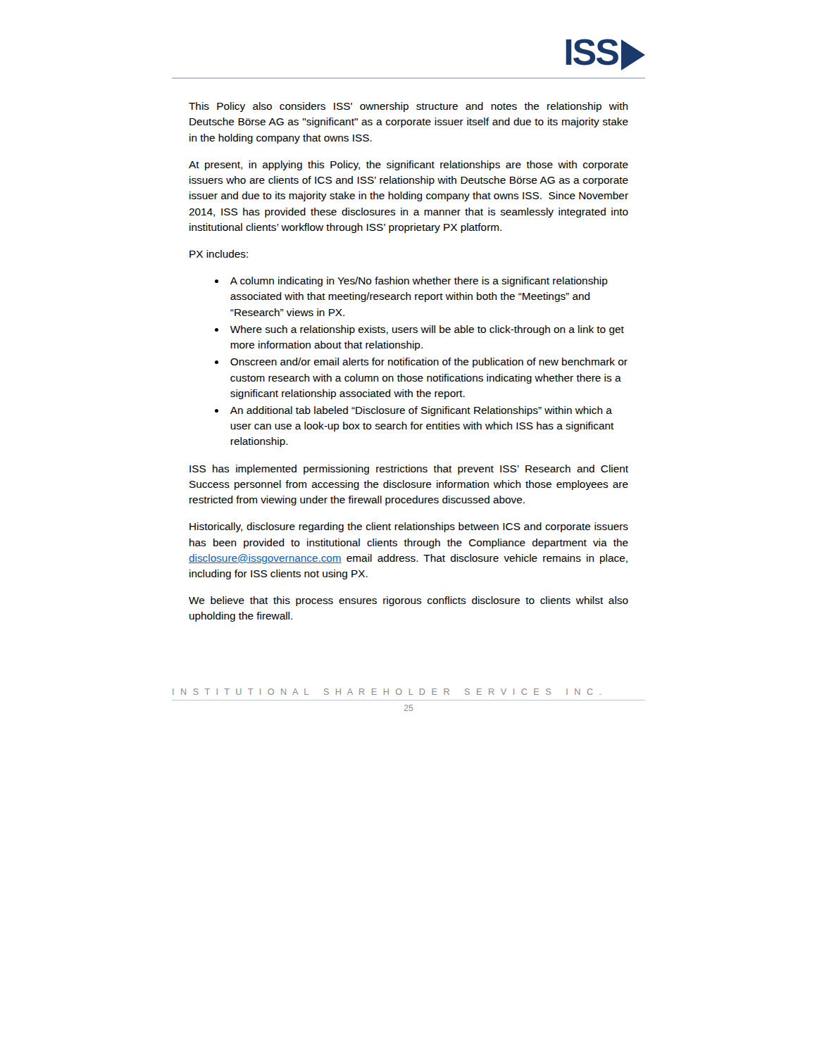ISS
This Policy also considers ISS' ownership structure and notes the relationship with Deutsche Börse AG as "significant" as a corporate issuer itself and due to its majority stake in the holding company that owns ISS.
At present, in applying this Policy, the significant relationships are those with corporate issuers who are clients of ICS and ISS’ relationship with Deutsche Börse AG as a corporate issuer and due to its majority stake in the holding company that owns ISS. Since November 2014, ISS has provided these disclosures in a manner that is seamlessly integrated into institutional clients’ workflow through ISS’ proprietary PX platform.
PX includes:
A column indicating in Yes/No fashion whether there is a significant relationship associated with that meeting/research report within both the “Meetings” and “Research” views in PX.
Where such a relationship exists, users will be able to click-through on a link to get more information about that relationship.
Onscreen and/or email alerts for notification of the publication of new benchmark or custom research with a column on those notifications indicating whether there is a significant relationship associated with the report.
An additional tab labeled “Disclosure of Significant Relationships” within which a user can use a look-up box to search for entities with which ISS has a significant relationship.
ISS has implemented permissioning restrictions that prevent ISS’ Research and Client Success personnel from accessing the disclosure information which those employees are restricted from viewing under the firewall procedures discussed above.
Historically, disclosure regarding the client relationships between ICS and corporate issuers has been provided to institutional clients through the Compliance department via the disclosure@issgovernance.com email address. That disclosure vehicle remains in place, including for ISS clients not using PX.
We believe that this process ensures rigorous conflicts disclosure to clients whilst also upholding the firewall.
I N S T I T U T I O N A L S H A R E H O L D E R S E R V I C E S I N C .
25